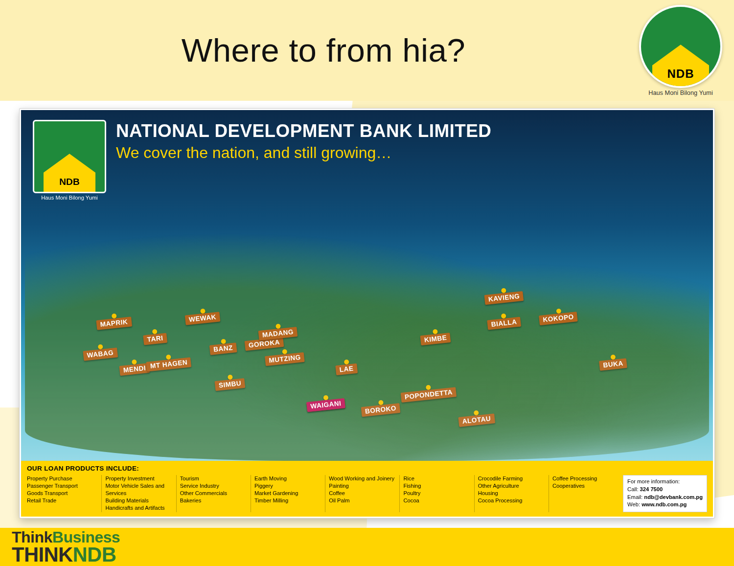Where to from hia?
NDB
Haus Moni Bilong Yumi
NDB
Haus Moni Bilong Yumi
NATIONAL DEVELOPMENT BANK LIMITED
We cover the nation, and still growing…
MAPRIK
TARI
WEWAK
WABAG
MENDI
MT HAGEN
BANZ
GOROKA
MADANG
MUTZING
SIMBU
LAE
KIMBE
BIALLA
KAVIENG
KOKOPO
BUKA
WAIGANI
WAIGANI
BOROKO
POPONDETTA
ALOTAU
OUR LOAN PRODUCTS INCLUDE:
Property Purchase
Passenger Transport
Goods Transport
Retail Trade
Property Investment
Motor Vehicle Sales and Services
Building Materials
Handicrafts and Artifacts
Tourism
Service Industry
Other Commercials
Bakeries
Earth Moving
Piggery
Market Gardening
Timber Milling
Wood Working and Joinery
Painting
Coffee
Oil Palm
Rice
Fishing
Poultry
Cocoa
Crocodile Farming
Other Agriculture
Housing
Cocoa Processing
Coffee Processing
Cooperatives
For more information:
Call: 324 7500
Email: ndb@devbank.com.pg
Web: www.ndb.com.pg
Think Business
THINK NDB